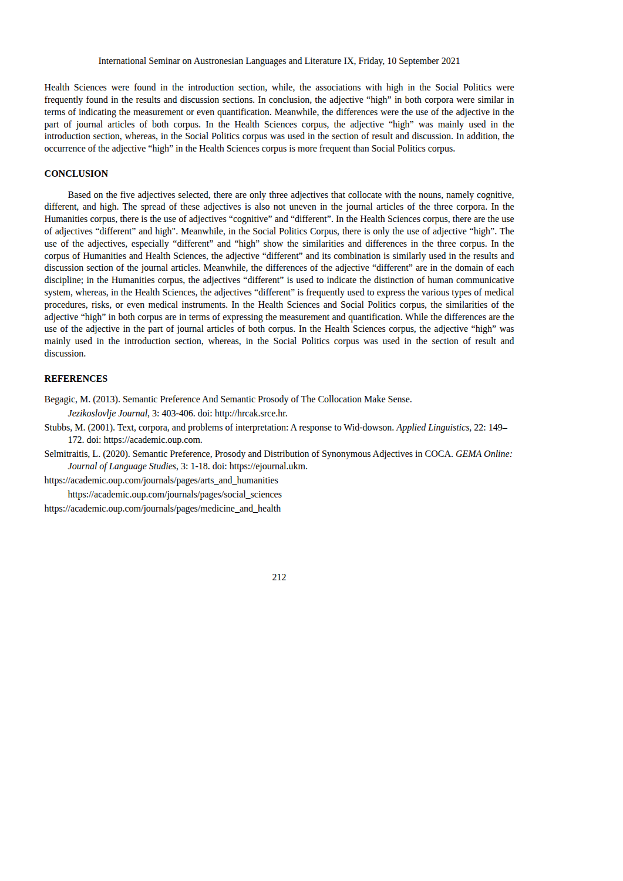International Seminar on Austronesian Languages and Literature IX, Friday, 10 September 2021
Health Sciences were found in the introduction section, while, the associations with high in the Social Politics were frequently found in the results and discussion sections. In conclusion, the adjective “high” in both corpora were similar in terms of indicating the measurement or even quantification. Meanwhile, the differences were the use of the adjective in the part of journal articles of both corpus. In the Health Sciences corpus, the adjective “high” was mainly used in the introduction section, whereas, in the Social Politics corpus was used in the section of result and discussion. In addition, the occurrence of the adjective “high” in the Health Sciences corpus is more frequent than Social Politics corpus.
CONCLUSION
Based on the five adjectives selected, there are only three adjectives that collocate with the nouns, namely cognitive, different, and high. The spread of these adjectives is also not uneven in the journal articles of the three corpora. In the Humanities corpus, there is the use of adjectives “cognitive” and “different”. In the Health Sciences corpus, there are the use of adjectives “different” and high". Meanwhile, in the Social Politics Corpus, there is only the use of adjective “high”. The use of the adjectives, especially “different” and “high” show the similarities and differences in the three corpus. In the corpus of Humanities and Health Sciences, the adjective “different” and its combination is similarly used in the results and discussion section of the journal articles. Meanwhile, the differences of the adjective “different” are in the domain of each discipline; in the Humanities corpus, the adjectives “different” is used to indicate the distinction of human communicative system, whereas, in the Health Sciences, the adjectives “different” is frequently used to express the various types of medical procedures, risks, or even medical instruments. In the Health Sciences and Social Politics corpus, the similarities of the adjective “high” in both corpus are in terms of expressing the measurement and quantification. While the differences are the use of the adjective in the part of journal articles of both corpus. In the Health Sciences corpus, the adjective “high” was mainly used in the introduction section, whereas, in the Social Politics corpus was used in the section of result and discussion.
REFERENCES
Begagic, M. (2013). Semantic Preference And Semantic Prosody of The Collocation Make Sense.
Jezikoslovlje Journal, 3: 403-406. doi: http://hrcak.srce.hr.
Stubbs, M. (2001). Text, corpora, and problems of interpretation: A response to Wid-dowson. Applied Linguistics, 22: 149–172. doi: https://academic.oup.com.
Selmitraitis, L. (2020). Semantic Preference, Prosody and Distribution of Synonymous Adjectives in COCA. GEMA Online: Journal of Language Studies, 3: 1-18. doi: https://ejournal.ukm.
https://academic.oup.com/journals/pages/arts_and_humanities
https://academic.oup.com/journals/pages/social_sciences
https://academic.oup.com/journals/pages/medicine_and_health
212